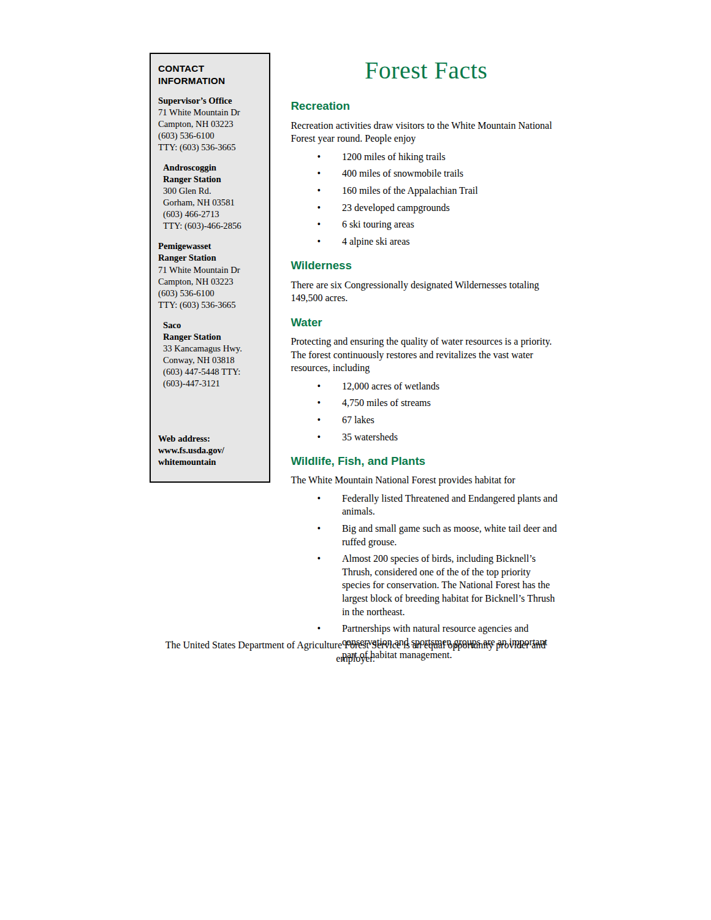CONTACT
INFORMATION
Supervisor’s Office
71 White Mountain Dr
Campton, NH 03223
(603) 536-6100
TTY: (603) 536-3665
Androscoggin
Ranger Station
300 Glen Rd.
Gorham, NH 03581
(603) 466-2713
TTY: (603)-466-2856
Pemigewasset
Ranger Station
71 White Mountain Dr
Campton, NH 03223
(603) 536-6100
TTY: (603) 536-3665
Saco
Ranger Station
33 Kancamagus Hwy.
Conway, NH 03818
(603) 447-5448 TTY:
(603)-447-3121
Web address:
www.fs.usda.gov/
whitemountain
Forest Facts
Recreation
Recreation activities draw visitors to the White Mountain National Forest year round. People enjoy
1200 miles of hiking trails
400 miles of snowmobile trails
160 miles of the Appalachian Trail
23 developed campgrounds
6 ski touring areas
4 alpine ski areas
Wilderness
There are six Congressionally designated Wildernesses totaling 149,500 acres.
Water
Protecting and ensuring the quality of water resources is a priority. The forest continuously restores and revitalizes the vast water resources, including
12,000 acres of wetlands
4,750 miles of streams
67 lakes
35 watersheds
Wildlife, Fish, and Plants
The White Mountain National Forest provides habitat for
Federally listed Threatened and Endangered plants and animals.
Big and small game such as moose, white tail deer and ruffed grouse.
Almost 200 species of birds, including Bicknell’s Thrush, considered one of the of the top priority species for conservation. The National Forest has the largest block of breeding habitat for Bicknell’s Thrush in the northeast.
Partnerships with natural resource agencies and conservation and sportsmen groups are an important part of habitat management.
The United States Department of Agriculture Forest Service is an equal opportunity provider and employer.